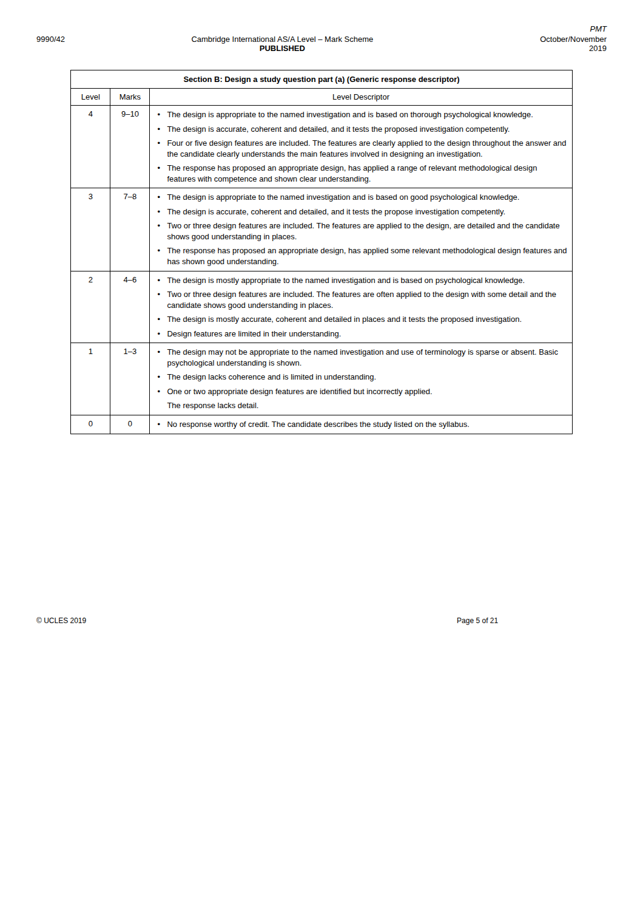PMT
| 9990/42 | Cambridge International AS/A Level – Mark Scheme | October/November |
| | PUBLISHED | 2019 |
| Section B: Design a study question part (a) (Generic response descriptor) |
| --- |
| Level | Marks | Level Descriptor |
| 4 | 9–10 | The design is appropriate to the named investigation and is based on thorough psychological knowledge. The design is accurate, coherent and detailed, and it tests the proposed investigation competently. Four or five design features are included. The features are clearly applied to the design throughout the answer and the candidate clearly understands the main features involved in designing an investigation. The response has proposed an appropriate design, has applied a range of relevant methodological design features with competence and shown clear understanding. |
| 3 | 7–8 | The design is appropriate to the named investigation and is based on good psychological knowledge. The design is accurate, coherent and detailed, and it tests the propose investigation competently. Two or three design features are included. The features are applied to the design, are detailed and the candidate shows good understanding in places. The response has proposed an appropriate design, has applied some relevant methodological design features and has shown good understanding. |
| 2 | 4–6 | The design is mostly appropriate to the named investigation and is based on psychological knowledge. Two or three design features are included. The features are often applied to the design with some detail and the candidate shows good understanding in places. The design is mostly accurate, coherent and detailed in places and it tests the proposed investigation. Design features are limited in their understanding. |
| 1 | 1–3 | The design may not be appropriate to the named investigation and use of terminology is sparse or absent. Basic psychological understanding is shown. The design lacks coherence and is limited in understanding. One or two appropriate design features are identified but incorrectly applied. The response lacks detail. |
| 0 | 0 | No response worthy of credit. The candidate describes the study listed on the syllabus. |
| © UCLES 2019 | Page 5 of 21 |